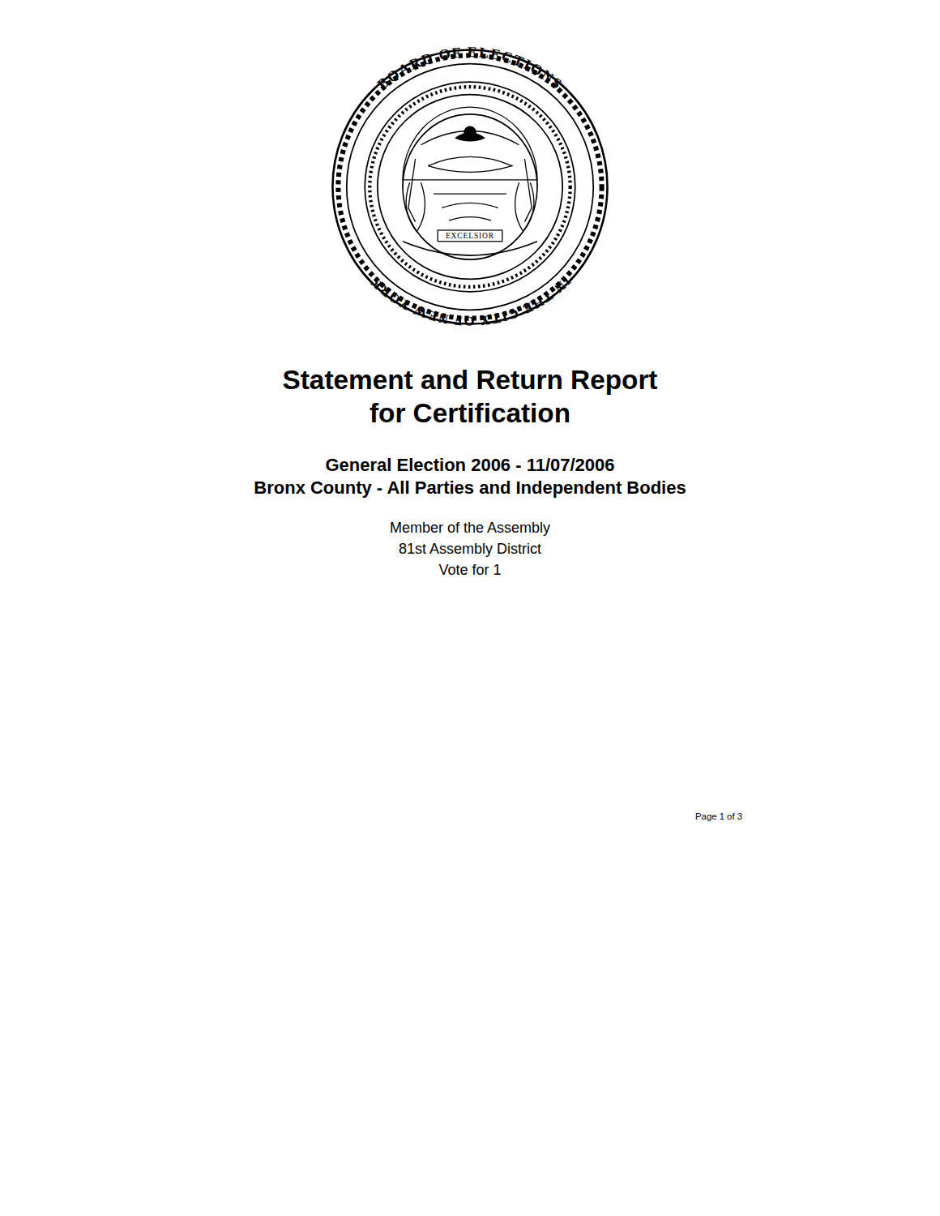Statement and Return Report
for Certification
General Election 2006 - 11/07/2006
Bronx County - All Parties and Independent Bodies
Member of the Assembly
81st Assembly District
Vote for 1
Page 1 of 3